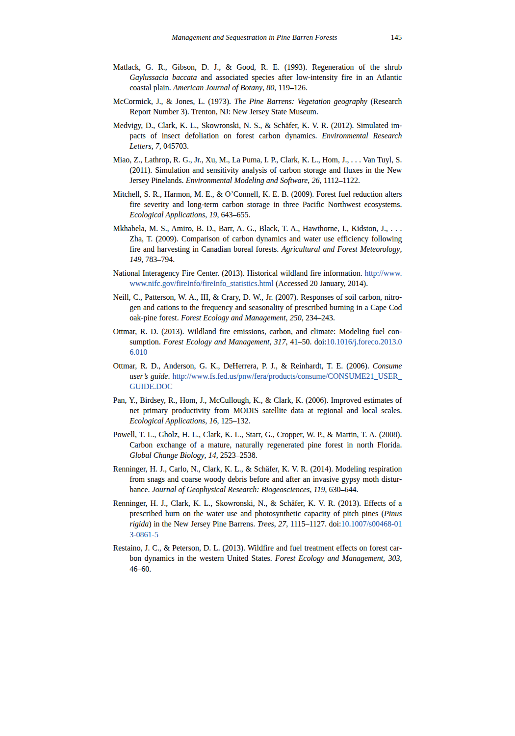Management and Sequestration in Pine Barren Forests 145
Matlack, G. R., Gibson, D. J., & Good, R. E. (1993). Regeneration of the shrub Gaylussacia baccata and associated species after low-intensity fire in an Atlantic coastal plain. American Journal of Botany, 80, 119–126.
McCormick, J., & Jones, L. (1973). The Pine Barrens: Vegetation geography (Research Report Number 3). Trenton, NJ: New Jersey State Museum.
Medvigy, D., Clark, K. L., Skowronski, N. S., & Schäfer, K. V. R. (2012). Simulated impacts of insect defoliation on forest carbon dynamics. Environmental Research Letters, 7, 045703.
Miao, Z., Lathrop, R. G., Jr., Xu, M., La Puma, I. P., Clark, K. L., Hom, J., . . . Van Tuyl, S. (2011). Simulation and sensitivity analysis of carbon storage and fluxes in the New Jersey Pinelands. Environmental Modeling and Software, 26, 1112–1122.
Mitchell, S. R., Harmon, M. E., & O’Connell, K. E. B. (2009). Forest fuel reduction alters fire severity and long-term carbon storage in three Pacific Northwest ecosystems. Ecological Applications, 19, 643–655.
Mkhabela, M. S., Amiro, B. D., Barr, A. G., Black, T. A., Hawthorne, I., Kidston, J., . . . Zha, T. (2009). Comparison of carbon dynamics and water use efficiency following fire and harvesting in Canadian boreal forests. Agricultural and Forest Meteorology, 149, 783–794.
National Interagency Fire Center. (2013). Historical wildland fire information. http://www.www.nifc.gov/fireInfo/fireInfo_statistics.html (Accessed 20 January, 2014).
Neill, C., Patterson, W. A., III, & Crary, D. W., Jr. (2007). Responses of soil carbon, nitrogen and cations to the frequency and seasonality of prescribed burning in a Cape Cod oak-pine forest. Forest Ecology and Management, 250, 234–243.
Ottmar, R. D. (2013). Wildland fire emissions, carbon, and climate: Modeling fuel consumption. Forest Ecology and Management, 317, 41–50. doi:10.1016/j.foreco.2013.06.010
Ottmar, R. D., Anderson, G. K., DeHerrera, P. J., & Reinhardt, T. E. (2006). Consume user’s guide. http://www.fs.fed.us/pnw/fera/products/consume/CONSUME21_USER_GUIDE.DOC
Pan, Y., Birdsey, R., Hom, J., McCullough, K., & Clark, K. (2006). Improved estimates of net primary productivity from MODIS satellite data at regional and local scales. Ecological Applications, 16, 125–132.
Powell, T. L., Gholz, H. L., Clark, K. L., Starr, G., Cropper, W. P., & Martin, T. A. (2008). Carbon exchange of a mature, naturally regenerated pine forest in north Florida. Global Change Biology, 14, 2523–2538.
Renninger, H. J., Carlo, N., Clark, K. L., & Schäfer, K. V. R. (2014). Modeling respiration from snags and coarse woody debris before and after an invasive gypsy moth disturbance. Journal of Geophysical Research: Biogeosciences, 119, 630–644.
Renninger, H. J., Clark, K. L., Skowronski, N., & Schäfer, K. V. R. (2013). Effects of a prescribed burn on the water use and photosynthetic capacity of pitch pines (Pinus rigida) in the New Jersey Pine Barrens. Trees, 27, 1115–1127. doi:10.1007/s00468-013-0861-5
Restaino, J. C., & Peterson, D. L. (2013). Wildfire and fuel treatment effects on forest carbon dynamics in the western United States. Forest Ecology and Management, 303, 46–60.